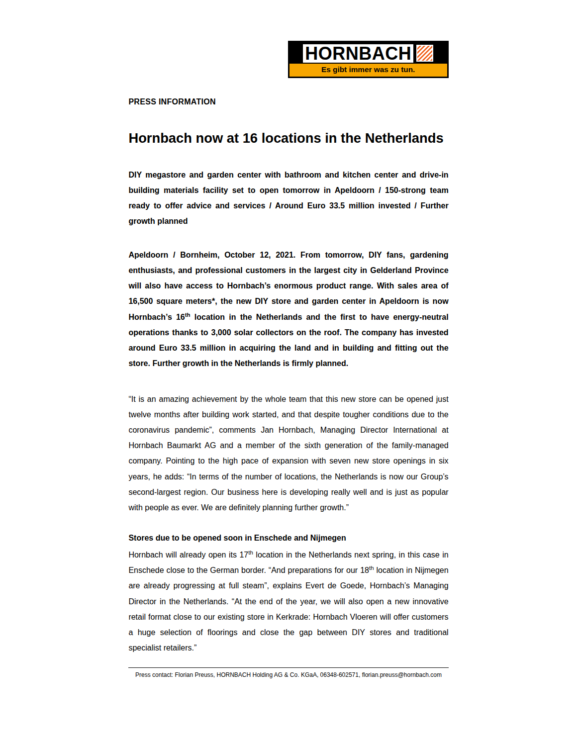HORNBACH
Es gibt immer was zu tun.
PRESS INFORMATION
Hornbach now at 16 locations in the Netherlands
DIY megastore and garden center with bathroom and kitchen center and drive-in building materials facility set to open tomorrow in Apeldoorn / 150-strong team ready to offer advice and services / Around Euro 33.5 million invested / Further growth planned
Apeldoorn / Bornheim, October 12, 2021. From tomorrow, DIY fans, gardening enthusiasts, and professional customers in the largest city in Gelderland Province will also have access to Hornbach’s enormous product range. With sales area of 16,500 square meters*, the new DIY store and garden center in Apeldoorn is now Hornbach’s 16th location in the Netherlands and the first to have energy-neutral operations thanks to 3,000 solar collectors on the roof. The company has invested around Euro 33.5 million in acquiring the land and in building and fitting out the store. Further growth in the Netherlands is firmly planned.
“It is an amazing achievement by the whole team that this new store can be opened just twelve months after building work started, and that despite tougher conditions due to the coronavirus pandemic”, comments Jan Hornbach, Managing Director International at Hornbach Baumarkt AG and a member of the sixth generation of the family-managed company. Pointing to the high pace of expansion with seven new store openings in six years, he adds: “In terms of the number of locations, the Netherlands is now our Group’s second-largest region. Our business here is developing really well and is just as popular with people as ever. We are definitely planning further growth.”
Stores due to be opened soon in Enschede and Nijmegen
Hornbach will already open its 17th location in the Netherlands next spring, in this case in Enschede close to the German border. “And preparations for our 18th location in Nijmegen are already progressing at full steam”, explains Evert de Goede, Hornbach’s Managing Director in the Netherlands. “At the end of the year, we will also open a new innovative retail format close to our existing store in Kerkrade: Hornbach Vloeren will offer customers a huge selection of floorings and close the gap between DIY stores and traditional specialist retailers.”
Press contact: Florian Preuss, HORNBACH Holding AG & Co. KGaA, 06348-602571, florian.preuss@hornbach.com